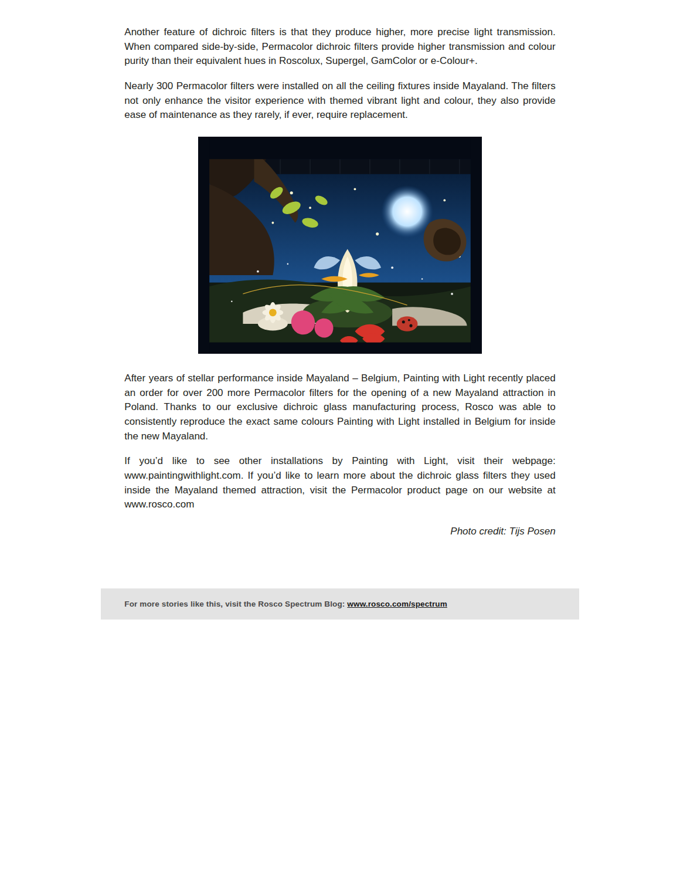Another feature of dichroic filters is that they produce higher, more precise light transmission. When compared side-by-side, Permacolor dichroic filters provide higher transmission and colour purity than their equivalent hues in Roscolux, Supergel, GamColor or e-Colour+.
Nearly 300 Permacolor filters were installed on all the ceiling fixtures inside Mayaland. The filters not only enhance the visitor experience with themed vibrant light and colour, they also provide ease of maintenance as they rarely, if ever, require replacement.
After years of stellar performance inside Mayaland – Belgium, Painting with Light recently placed an order for over 200 more Permacolor filters for the opening of a new Mayaland attraction in Poland. Thanks to our exclusive dichroic glass manufacturing process, Rosco was able to consistently reproduce the exact same colours Painting with Light installed in Belgium for inside the new Mayaland.
If you’d like to see other installations by Painting with Light, visit their webpage: www.paintingwithlight.com. If you’d like to learn more about the dichroic glass filters they used inside the Mayaland themed attraction, visit the Permacolor product page on our website at www.rosco.com
Photo credit: Tijs Posen
For more stories like this, visit the Rosco Spectrum Blog: www.rosco.com/spectrum